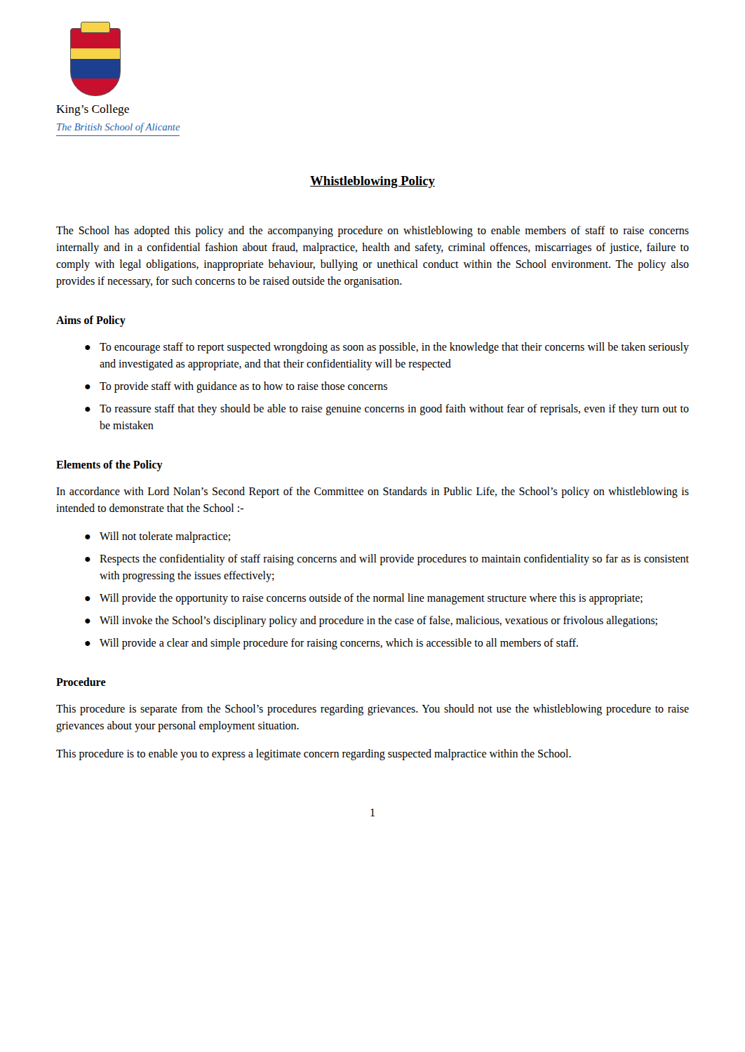King’s College
The British School of Alicante
Whistleblowing Policy
The School has adopted this policy and the accompanying procedure on whistleblowing to enable members of staff to raise concerns internally and in a confidential fashion about fraud, malpractice, health and safety, criminal offences, miscarriages of justice, failure to comply with legal obligations, inappropriate behaviour, bullying or unethical conduct within the School environment. The policy also provides if necessary, for such concerns to be raised outside the organisation.
Aims of Policy
To encourage staff to report suspected wrongdoing as soon as possible, in the knowledge that their concerns will be taken seriously and investigated as appropriate, and that their confidentiality will be respected
To provide staff with guidance as to how to raise those concerns
To reassure staff that they should be able to raise genuine concerns in good faith without fear of reprisals, even if they turn out to be mistaken
Elements of the Policy
In accordance with Lord Nolan’s Second Report of the Committee on Standards in Public Life, the School’s policy on whistleblowing is intended to demonstrate that the School :-
Will not tolerate malpractice;
Respects the confidentiality of staff raising concerns and will provide procedures to maintain confidentiality so far as is consistent with progressing the issues effectively;
Will provide the opportunity to raise concerns outside of the normal line management structure where this is appropriate;
Will invoke the School’s disciplinary policy and procedure in the case of false, malicious, vexatious or frivolous allegations;
Will provide a clear and simple procedure for raising concerns, which is accessible to all members of staff.
Procedure
This procedure is separate from the School’s procedures regarding grievances. You should not use the whistleblowing procedure to raise grievances about your personal employment situation.
This procedure is to enable you to express a legitimate concern regarding suspected malpractice within the School.
1